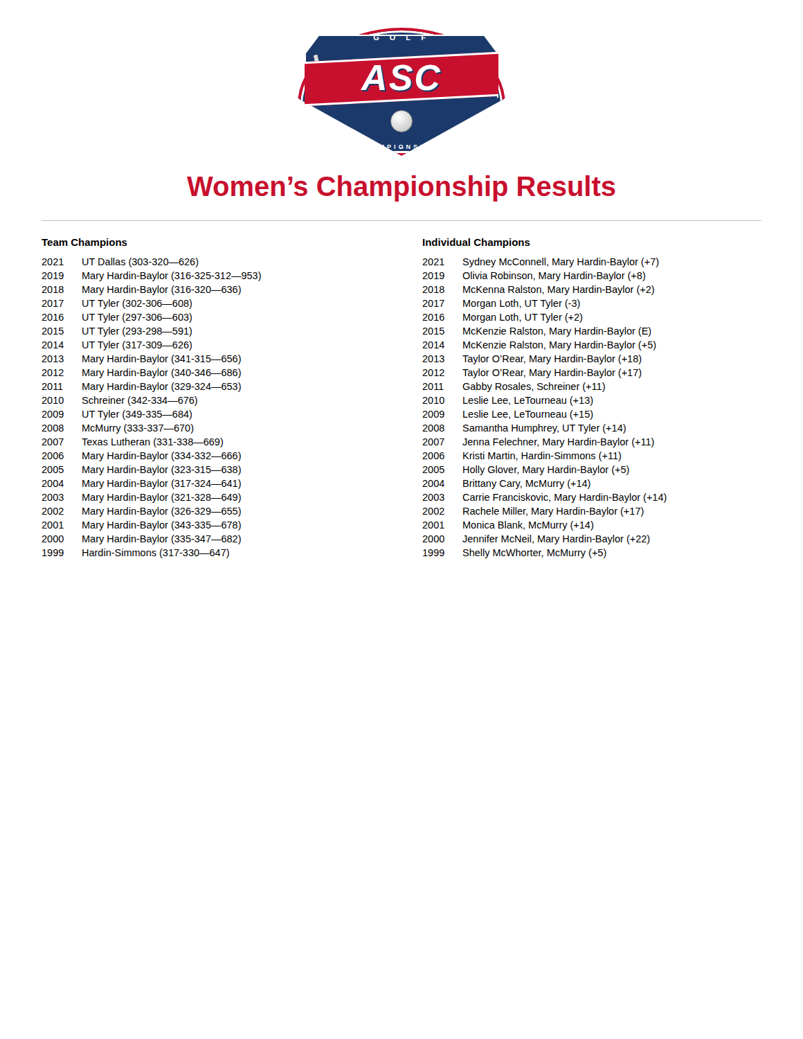G O L F
ASC
★ ★
CHAMPIONSHIPS
Women’s Championship Results
Team Champions
| 2021 | UT Dallas (303-320—626) |
| 2019 | Mary Hardin-Baylor (316-325-312—953) |
| 2018 | Mary Hardin-Baylor (316-320—636) |
| 2017 | UT Tyler (302-306—608) |
| 2016 | UT Tyler (297-306—603) |
| 2015 | UT Tyler (293-298—591) |
| 2014 | UT Tyler (317-309—626) |
| 2013 | Mary Hardin-Baylor (341-315—656) |
| 2012 | Mary Hardin-Baylor (340-346—686) |
| 2011 | Mary Hardin-Baylor (329-324—653) |
| 2010 | Schreiner (342-334—676) |
| 2009 | UT Tyler (349-335—684) |
| 2008 | McMurry (333-337—670) |
| 2007 | Texas Lutheran (331-338—669) |
| 2006 | Mary Hardin-Baylor (334-332—666) |
| 2005 | Mary Hardin-Baylor (323-315—638) |
| 2004 | Mary Hardin-Baylor (317-324—641) |
| 2003 | Mary Hardin-Baylor (321-328—649) |
| 2002 | Mary Hardin-Baylor (326-329—655) |
| 2001 | Mary Hardin-Baylor (343-335—678) |
| 2000 | Mary Hardin-Baylor (335-347—682) |
| 1999 | Hardin-Simmons (317-330—647) |
Individual Champions
| 2021 | Sydney McConnell, Mary Hardin-Baylor (+7) |
| 2019 | Olivia Robinson, Mary Hardin-Baylor (+8) |
| 2018 | McKenna Ralston, Mary Hardin-Baylor (+2) |
| 2017 | Morgan Loth, UT Tyler (-3) |
| 2016 | Morgan Loth, UT Tyler (+2) |
| 2015 | McKenzie Ralston, Mary Hardin-Baylor (E) |
| 2014 | McKenzie Ralston, Mary Hardin-Baylor (+5) |
| 2013 | Taylor O’Rear, Mary Hardin-Baylor (+18) |
| 2012 | Taylor O’Rear, Mary Hardin-Baylor (+17) |
| 2011 | Gabby Rosales, Schreiner (+11) |
| 2010 | Leslie Lee, LeTourneau (+13) |
| 2009 | Leslie Lee, LeTourneau (+15) |
| 2008 | Samantha Humphrey, UT Tyler (+14) |
| 2007 | Jenna Felechner, Mary Hardin-Baylor (+11) |
| 2006 | Kristi Martin, Hardin-Simmons (+11) |
| 2005 | Holly Glover, Mary Hardin-Baylor (+5) |
| 2004 | Brittany Cary, McMurry (+14) |
| 2003 | Carrie Franciskovic, Mary Hardin-Baylor (+14) |
| 2002 | Rachele Miller, Mary Hardin-Baylor (+17) |
| 2001 | Monica Blank, McMurry (+14) |
| 2000 | Jennifer McNeil, Mary Hardin-Baylor (+22) |
| 1999 | Shelly McWhorter, McMurry (+5) |